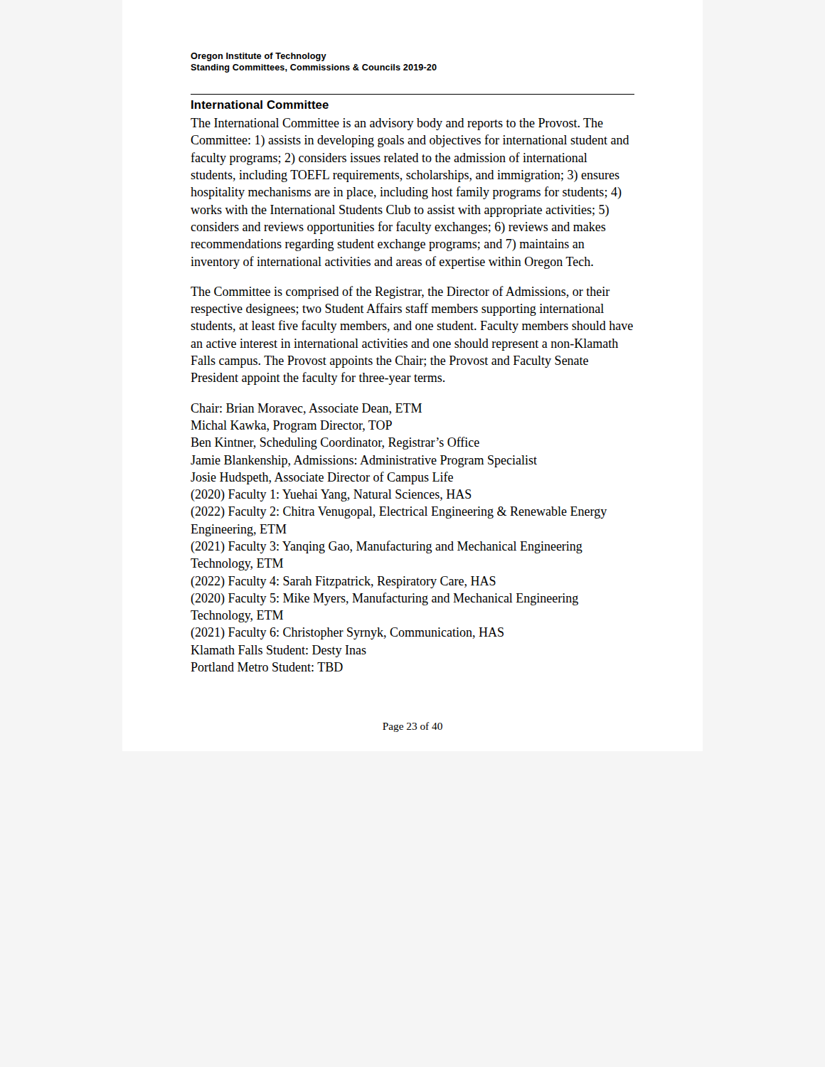Oregon Institute of Technology
Standing Committees, Commissions & Councils 2019-20
International Committee
The International Committee is an advisory body and reports to the Provost. The Committee: 1) assists in developing goals and objectives for international student and faculty programs; 2) considers issues related to the admission of international students, including TOEFL requirements, scholarships, and immigration; 3) ensures hospitality mechanisms are in place, including host family programs for students; 4) works with the International Students Club to assist with appropriate activities; 5) considers and reviews opportunities for faculty exchanges; 6) reviews and makes recommendations regarding student exchange programs; and 7) maintains an inventory of international activities and areas of expertise within Oregon Tech.
The Committee is comprised of the Registrar, the Director of Admissions, or their respective designees; two Student Affairs staff members supporting international students, at least five faculty members, and one student. Faculty members should have an active interest in international activities and one should represent a non-Klamath Falls campus. The Provost appoints the Chair; the Provost and Faculty Senate President appoint the faculty for three-year terms.
Chair: Brian Moravec, Associate Dean, ETM
Michal Kawka, Program Director, TOP
Ben Kintner, Scheduling Coordinator, Registrar’s Office
Jamie Blankenship, Admissions: Administrative Program Specialist
Josie Hudspeth, Associate Director of Campus Life
(2020) Faculty 1: Yuehai Yang, Natural Sciences, HAS
(2022) Faculty 2: Chitra Venugopal, Electrical Engineering & Renewable Energy Engineering, ETM
(2021) Faculty 3: Yanqing Gao, Manufacturing and Mechanical Engineering Technology, ETM
(2022) Faculty 4: Sarah Fitzpatrick, Respiratory Care, HAS
(2020) Faculty 5: Mike Myers, Manufacturing and Mechanical Engineering Technology, ETM
(2021) Faculty 6: Christopher Syrnyk, Communication, HAS
Klamath Falls Student: Desty Inas
Portland Metro Student: TBD
Page 23 of 40